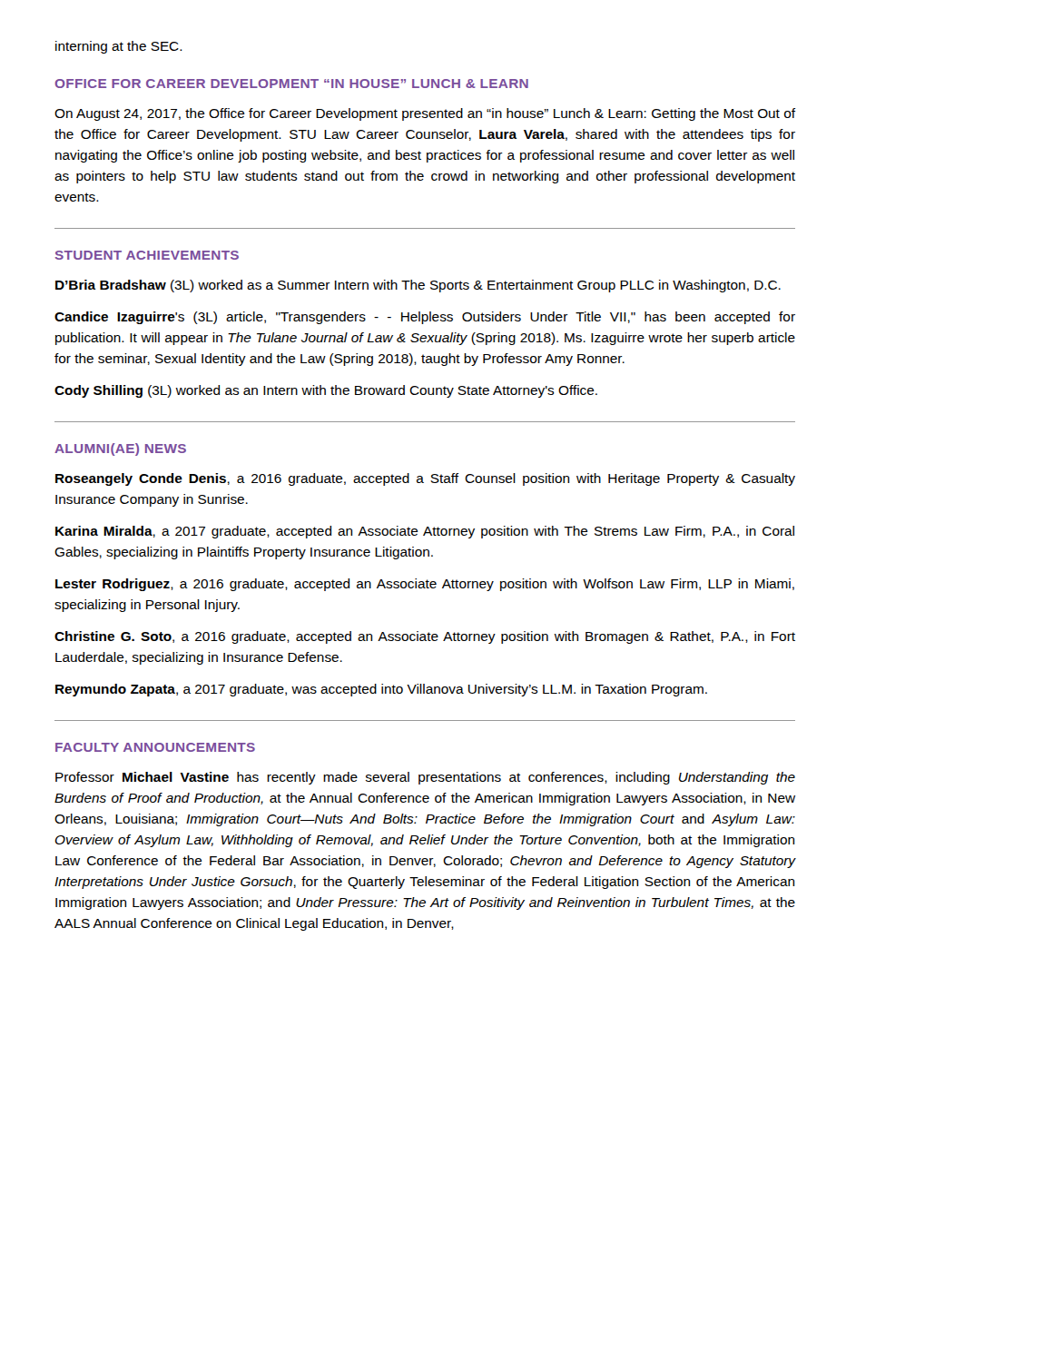interning at the SEC.
Office for Career Development “In House” Lunch & Learn
On August 24, 2017, the Office for Career Development presented an “in house” Lunch & Learn: Getting the Most Out of the Office for Career Development. STU Law Career Counselor, Laura Varela, shared with the attendees tips for navigating the Office’s online job posting website, and best practices for a professional resume and cover letter as well as pointers to help STU law students stand out from the crowd in networking and other professional development events.
Student Achievements
D’Bria Bradshaw (3L) worked as a Summer Intern with The Sports & Entertainment Group PLLC in Washington, D.C.
Candice Izaguirre's (3L) article, "Transgenders - - Helpless Outsiders Under Title VII," has been accepted for publication. It will appear in The Tulane Journal of Law & Sexuality (Spring 2018). Ms. Izaguirre wrote her superb article for the seminar, Sexual Identity and the Law (Spring 2018), taught by Professor Amy Ronner.
Cody Shilling (3L) worked as an Intern with the Broward County State Attorney's Office.
Alumni(ae) News
Roseangely Conde Denis, a 2016 graduate, accepted a Staff Counsel position with Heritage Property & Casualty Insurance Company in Sunrise.
Karina Miralda, a 2017 graduate, accepted an Associate Attorney position with The Strems Law Firm, P.A., in Coral Gables, specializing in Plaintiffs Property Insurance Litigation.
Lester Rodriguez, a 2016 graduate, accepted an Associate Attorney position with Wolfson Law Firm, LLP in Miami, specializing in Personal Injury.
Christine G. Soto, a 2016 graduate, accepted an Associate Attorney position with Bromagen & Rathet, P.A., in Fort Lauderdale, specializing in Insurance Defense.
Reymundo Zapata, a 2017 graduate, was accepted into Villanova University’s LL.M. in Taxation Program.
Faculty Announcements
Professor Michael Vastine has recently made several presentations at conferences, including Understanding the Burdens of Proof and Production, at the Annual Conference of the American Immigration Lawyers Association, in New Orleans, Louisiana; Immigration Court—Nuts And Bolts: Practice Before the Immigration Court and Asylum Law: Overview of Asylum Law, Withholding of Removal, and Relief Under the Torture Convention, both at the Immigration Law Conference of the Federal Bar Association, in Denver, Colorado; Chevron and Deference to Agency Statutory Interpretations Under Justice Gorsuch, for the Quarterly Teleseminar of the Federal Litigation Section of the American Immigration Lawyers Association; and Under Pressure: The Art of Positivity and Reinvention in Turbulent Times, at the AALS Annual Conference on Clinical Legal Education, in Denver,